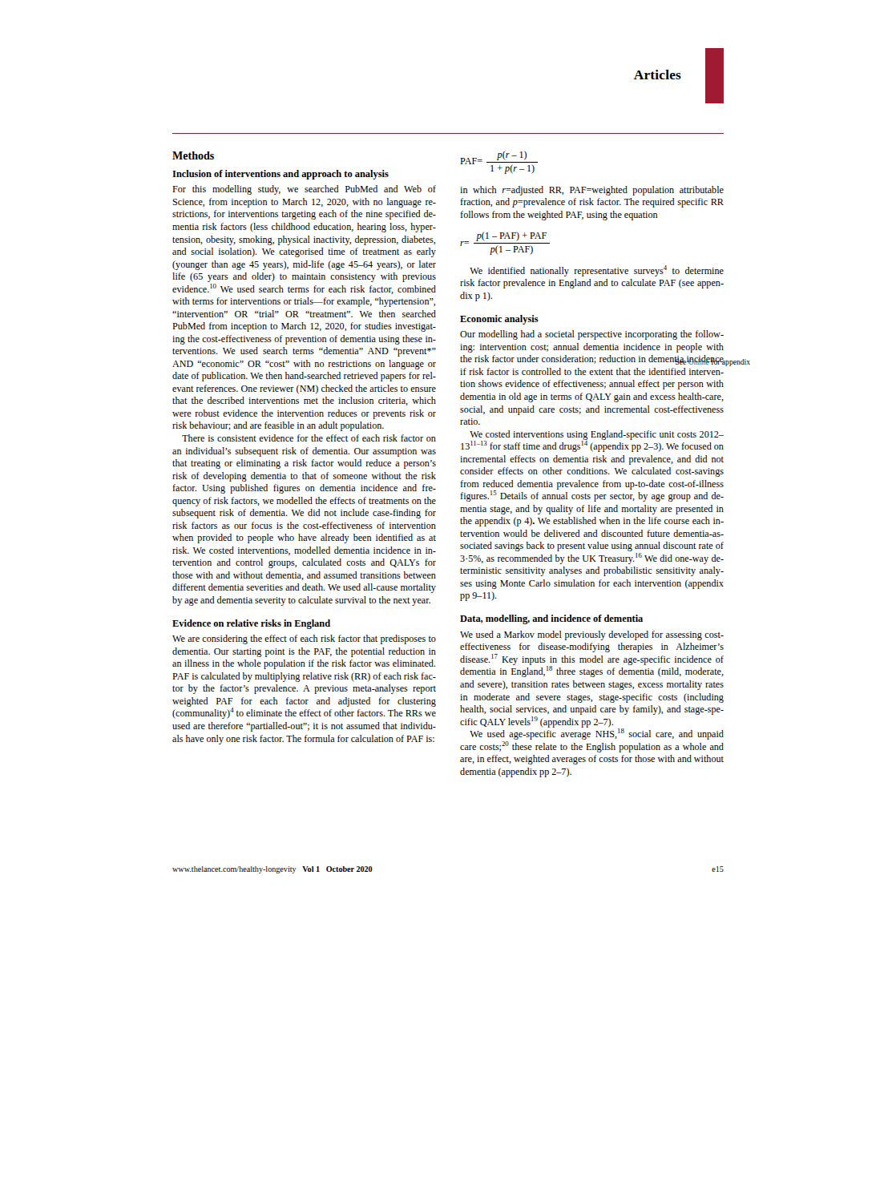Articles
Methods
Inclusion of interventions and approach to analysis
For this modelling study, we searched PubMed and Web of Science, from inception to March 12, 2020, with no language restrictions, for interventions targeting each of the nine specified dementia risk factors (less childhood education, hearing loss, hypertension, obesity, smoking, physical inactivity, depression, diabetes, and social isolation). We categorised time of treatment as early (younger than age 45 years), mid-life (age 45–64 years), or later life (65 years and older) to maintain consistency with previous evidence.10 We used search terms for each risk factor, combined with terms for interventions or trials—for example, “hypertension”, “intervention” OR “trial” OR “treatment”. We then searched PubMed from inception to March 12, 2020, for studies investigating the cost-effectiveness of prevention of dementia using these interventions. We used search terms “dementia” AND “prevent*” AND “economic” OR “cost” with no restrictions on language or date of publication. We then hand-searched retrieved papers for relevant references. One reviewer (NM) checked the articles to ensure that the described interventions met the inclusion criteria, which were robust evidence the intervention reduces or prevents risk or risk behaviour; and are feasible in an adult population.
There is consistent evidence for the effect of each risk factor on an individual’s subsequent risk of dementia. Our assumption was that treating or eliminating a risk factor would reduce a person’s risk of developing dementia to that of someone without the risk factor. Using published figures on dementia incidence and frequency of risk factors, we modelled the effects of treatments on the subsequent risk of dementia. We did not include case-finding for risk factors as our focus is the cost-effectiveness of intervention when provided to people who have already been identified as at risk. We costed interventions, modelled dementia incidence in intervention and control groups, calculated costs and QALYs for those with and without dementia, and assumed transitions between different dementia severities and death. We used all-cause mortality by age and dementia severity to calculate survival to the next year.
Evidence on relative risks in England
We are considering the effect of each risk factor that predisposes to dementia. Our starting point is the PAF, the potential reduction in an illness in the whole population if the risk factor was eliminated. PAF is calculated by multiplying relative risk (RR) of each risk factor by the factor’s prevalence. A previous meta-analyses report weighted PAF for each factor and adjusted for clustering (communality)4 to eliminate the effect of other factors. The RRs we used are therefore “partialled-out”; it is not assumed that individuals have only one risk factor. The formula for calculation of PAF is:
PAF= p(r – 1) 1 + p(r – 1)
in which r=adjusted RR, PAF=weighted population attributable fraction, and p=prevalence of risk factor. The required specific RR follows from the weighted PAF, using the equation
r= p(1 – PAF) + PAF p(1 – PAF)
We identified nationally representative surveys4 to determine risk factor prevalence in England and to calculate PAF (see appendix p 1).
Economic analysis
Our modelling had a societal perspective incorporating the following: intervention cost; annual dementia incidence in people with the risk factor under consideration; reduction in dementia incidence if risk factor is controlled to the extent that the identified intervention shows evidence of effectiveness; annual effect per person with dementia in old age in terms of QALY gain and excess health-care, social, and unpaid care costs; and incremental cost-effectiveness ratio.
We costed interventions using England-specific unit costs 2012–1311–13 for staff time and drugs14 (appendix pp 2–3). We focused on incremental effects on dementia risk and prevalence, and did not consider effects on other conditions. We calculated cost-savings from reduced dementia prevalence from up-to-date cost-of-illness figures.15 Details of annual costs per sector, by age group and dementia stage, and by quality of life and mortality are presented in the appendix (p 4). We established when in the life course each intervention would be delivered and discounted future dementia-associated savings back to present value using annual discount rate of 3·5%, as recommended by the UK Treasury.16 We did one-way deterministic sensitivity analyses and probabilistic sensitivity analyses using Monte Carlo simulation for each intervention (appendix pp 9–11).
Data, modelling, and incidence of dementia
We used a Markov model previously developed for assessing cost-effectiveness for disease-modifying therapies in Alzheimer’s disease.17 Key inputs in this model are age-specific incidence of dementia in England,18 three stages of dementia (mild, moderate, and severe), transition rates between stages, excess mortality rates in moderate and severe stages, stage-specific costs (including health, social services, and unpaid care by family), and stage-specific QALY levels19 (appendix pp 2–7).
We used age-specific average NHS,18 social care, and unpaid care costs;20 these relate to the English population as a whole and are, in effect, weighted averages of costs for those with and without dementia (appendix pp 2–7).
See Online for appendix
www.thelancet.com/healthy-longevity Vol 1 October 2020
e15